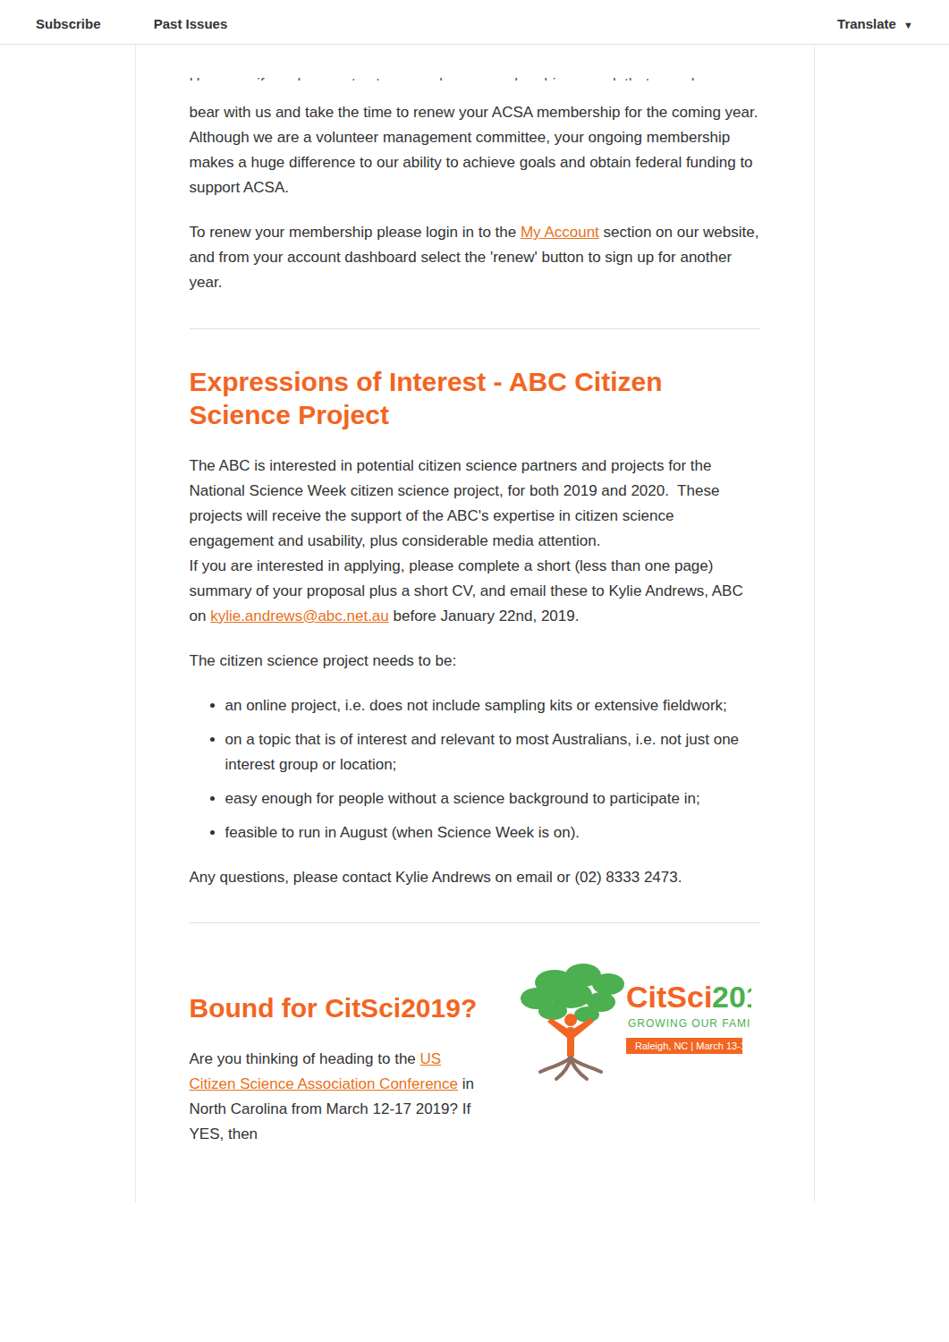Subscribe Past Issues
Translate ▼
However, if you have not yet renewed your membership, we ask that you please
bear with us and take the time to renew your ACSA membership for the coming year. Although we are a volunteer management committee, your ongoing membership makes a huge difference to our ability to achieve goals and obtain federal funding to support ACSA.
To renew your membership please login in to the My Account section on our website, and from your account dashboard select the 'renew' button to sign up for another year.
Expressions of Interest - ABC Citizen Science Project
The ABC is interested in potential citizen science partners and projects for the National Science Week citizen science project, for both 2019 and 2020. These projects will receive the support of the ABC's expertise in citizen science engagement and usability, plus considerable media attention.
If you are interested in applying, please complete a short (less than one page) summary of your proposal plus a short CV, and email these to Kylie Andrews, ABC on kylie.andrews@abc.net.au before January 22nd, 2019.
The citizen science project needs to be:
an online project, i.e. does not include sampling kits or extensive fieldwork;
on a topic that is of interest and relevant to most Australians, i.e. not just one interest group or location;
easy enough for people without a science background to participate in;
feasible to run in August (when Science Week is on).
Any questions, please contact Kylie Andrews on email or (02) 8333 2473.
Bound for CitSci2019?
Are you thinking of heading to the US Citizen Science Association Conference in North Carolina from March 12-17 2019? If YES, then
CitSci 2019 GROWING OUR FAMILY TREE Raleigh, NC | March 13-17